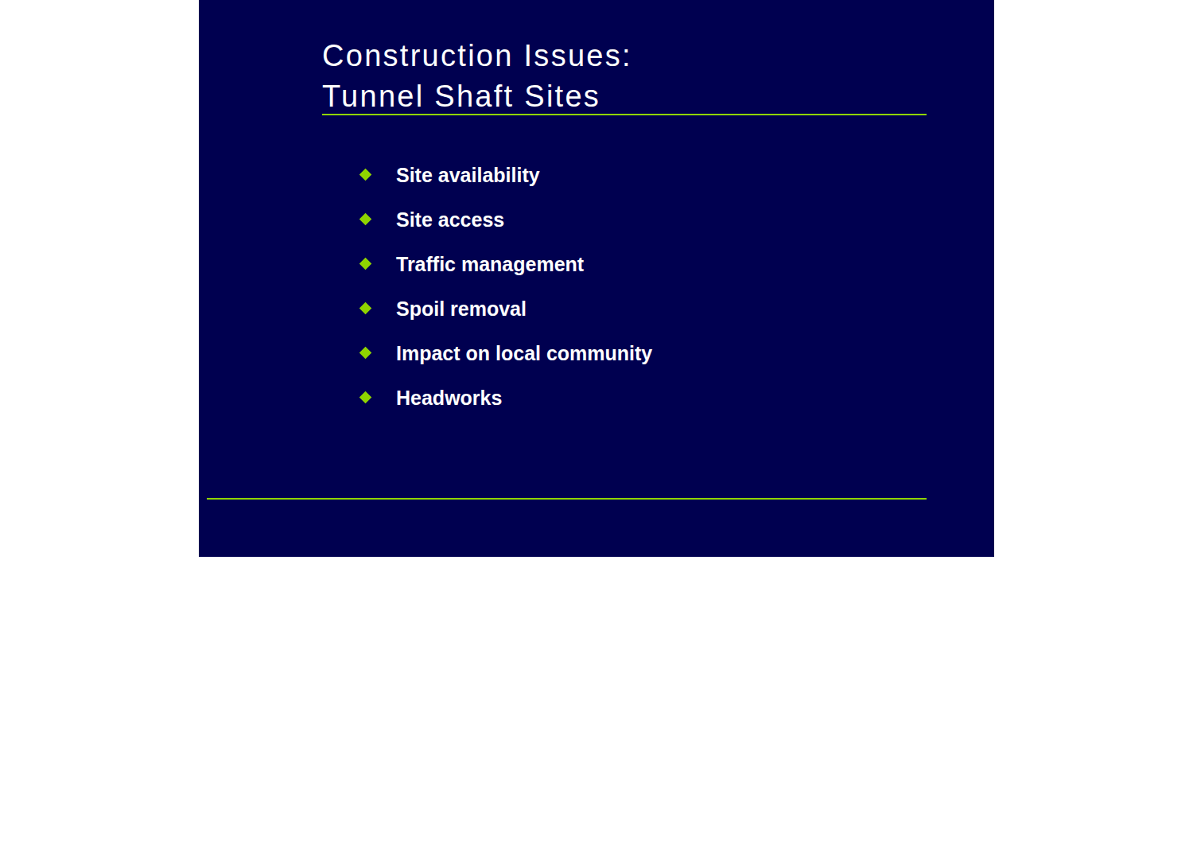Construction Issues:
Tunnel Shaft Sites
Site availability
Site access
Traffic management
Spoil removal
Impact on local community
Headworks